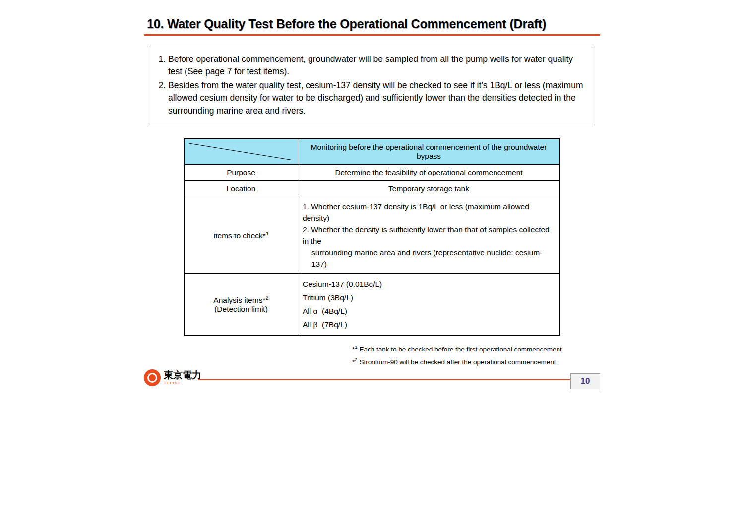10. Water Quality Test Before the Operational Commencement (Draft)
Before operational commencement, groundwater will be sampled from all the pump wells for water quality test (See page 7 for test items).
Besides from the water quality test, cesium-137 density will be checked to see if it’s 1Bq/L or less (maximum allowed cesium density for water to be discharged) and sufficiently lower than the densities detected in the surrounding marine area and rivers.
| | Monitoring before the operational commencement of the groundwater bypass |
| Purpose | Determine the feasibility of operational commencement |
| Location | Temporary storage tank |
| Items to check* 1 | 1. Whether cesium-137 density is 1Bq/L or less (maximum allowed density) 2. Whether the density is sufficiently lower than that of samples collected in the surrounding marine area and rivers (representative nuclide: cesium-137) |
| Analysis items* 2 (Detection limit) | Cesium-137 (0.01Bq/L) Tritium (3Bq/L) All α (4Bq/L) All β (7Bq/L) |
*1 Each tank to be checked before the first operational commencement.
*2 Strontium-90 will be checked after the operational commencement.
東京電力
TEPCO
10